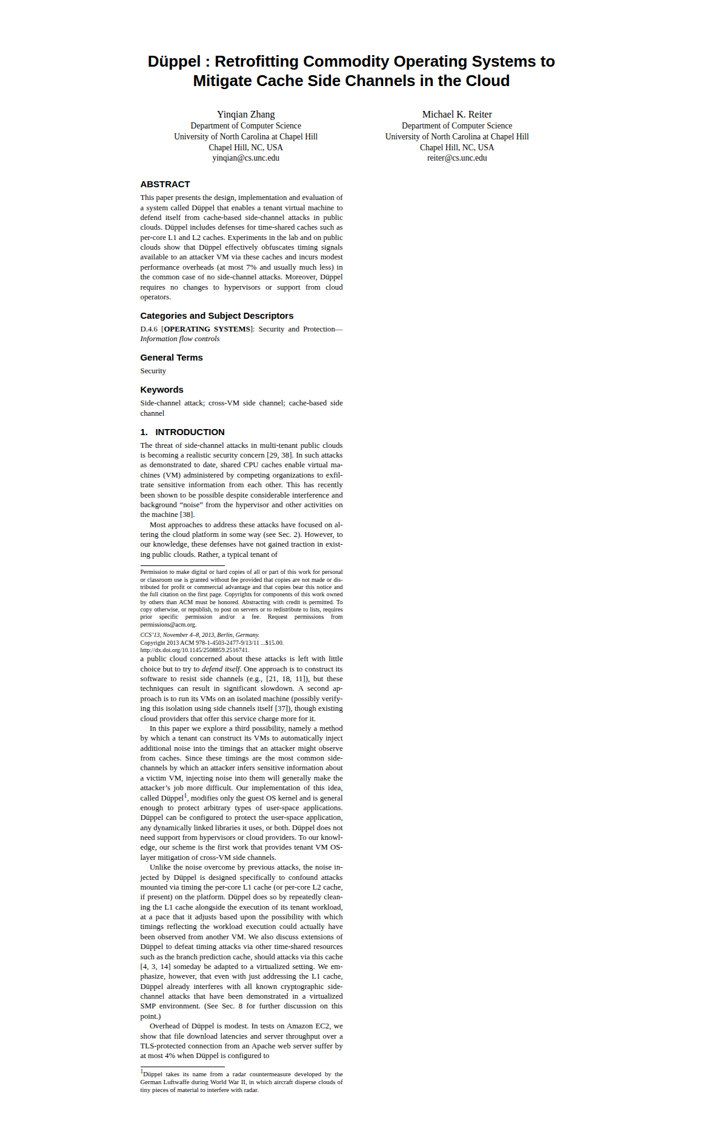Düppel : Retrofitting Commodity Operating Systems to
Mitigate Cache Side Channels in the Cloud
Yinqian Zhang
Department of Computer Science
University of North Carolina at Chapel Hill
Chapel Hill, NC, USA
yinqian@cs.unc.edu
Michael K. Reiter
Department of Computer Science
University of North Carolina at Chapel Hill
Chapel Hill, NC, USA
reiter@cs.unc.edu
ABSTRACT
This paper presents the design, implementation and evaluation of a system called Düppel that enables a tenant virtual machine to defend itself from cache-based side-channel attacks in public clouds. Düppel includes defenses for time-shared caches such as per-core L1 and L2 caches. Experiments in the lab and on public clouds show that Düppel effectively obfuscates timing signals available to an attacker VM via these caches and incurs modest performance overheads (at most 7% and usually much less) in the common case of no side-channel attacks. Moreover, Düppel requires no changes to hypervisors or support from cloud operators.
Categories and Subject Descriptors
D.4.6 [OPERATING SYSTEMS]: Security and Protection—Information flow controls
General Terms
Security
Keywords
Side-channel attack; cross-VM side channel; cache-based side channel
1. INTRODUCTION
The threat of side-channel attacks in multi-tenant public clouds is becoming a realistic security concern [29, 38]. In such attacks as demonstrated to date, shared CPU caches enable virtual machines (VM) administered by competing organizations to exfiltrate sensitive information from each other. This has recently been shown to be possible despite considerable interference and background “noise” from the hypervisor and other activities on the machine [38].
Most approaches to address these attacks have focused on altering the cloud platform in some way (see Sec. 2). However, to our knowledge, these defenses have not gained traction in existing public clouds. Rather, a typical tenant of
Permission to make digital or hard copies of all or part of this work for personal or classroom use is granted without fee provided that copies are not made or distributed for profit or commercial advantage and that copies bear this notice and the full citation on the first page. Copyrights for components of this work owned by others than ACM must be honored. Abstracting with credit is permitted. To copy otherwise, or republish, to post on servers or to redistribute to lists, requires prior specific permission and/or a fee. Request permissions from permissions@acm.org.
CCS’13, November 4–8, 2013, Berlin, Germany.
Copyright 2013 ACM 978-1-4503-2477-9/13/11 ...$15.00.
http://dx.doi.org/10.1145/2508859.2516741.
a public cloud concerned about these attacks is left with little choice but to try to defend itself. One approach is to construct its software to resist side channels (e.g., [21, 18, 11]), but these techniques can result in significant slowdown. A second approach is to run its VMs on an isolated machine (possibly verifying this isolation using side channels itself [37]), though existing cloud providers that offer this service charge more for it.
In this paper we explore a third possibility, namely a method by which a tenant can construct its VMs to automatically inject additional noise into the timings that an attacker might observe from caches. Since these timings are the most common side-channels by which an attacker infers sensitive information about a victim VM, injecting noise into them will generally make the attacker’s job more difficult. Our implementation of this idea, called Düppel1, modifies only the guest OS kernel and is general enough to protect arbitrary types of user-space applications. Düppel can be configured to protect the user-space application, any dynamically linked libraries it uses, or both. Düppel does not need support from hypervisors or cloud providers. To our knowledge, our scheme is the first work that provides tenant VM OS-layer mitigation of cross-VM side channels.
Unlike the noise overcome by previous attacks, the noise injected by Düppel is designed specifically to confound attacks mounted via timing the per-core L1 cache (or per-core L2 cache, if present) on the platform. Düppel does so by repeatedly cleaning the L1 cache alongside the execution of its tenant workload, at a pace that it adjusts based upon the possibility with which timings reflecting the workload execution could actually have been observed from another VM. We also discuss extensions of Düppel to defeat timing attacks via other time-shared resources such as the branch prediction cache, should attacks via this cache [4, 3, 14] someday be adapted to a virtualized setting. We emphasize, however, that even with just addressing the L1 cache, Düppel already interferes with all known cryptographic side-channel attacks that have been demonstrated in a virtualized SMP environment. (See Sec. 8 for further discussion on this point.)
Overhead of Düppel is modest. In tests on Amazon EC2, we show that file download latencies and server throughput over a TLS-protected connection from an Apache web server suffer by at most 4% when Düppel is configured to
1Düppel takes its name from a radar countermeasure developed by the German Luftwaffe during World War II, in which aircraft disperse clouds of tiny pieces of material to interfere with radar.